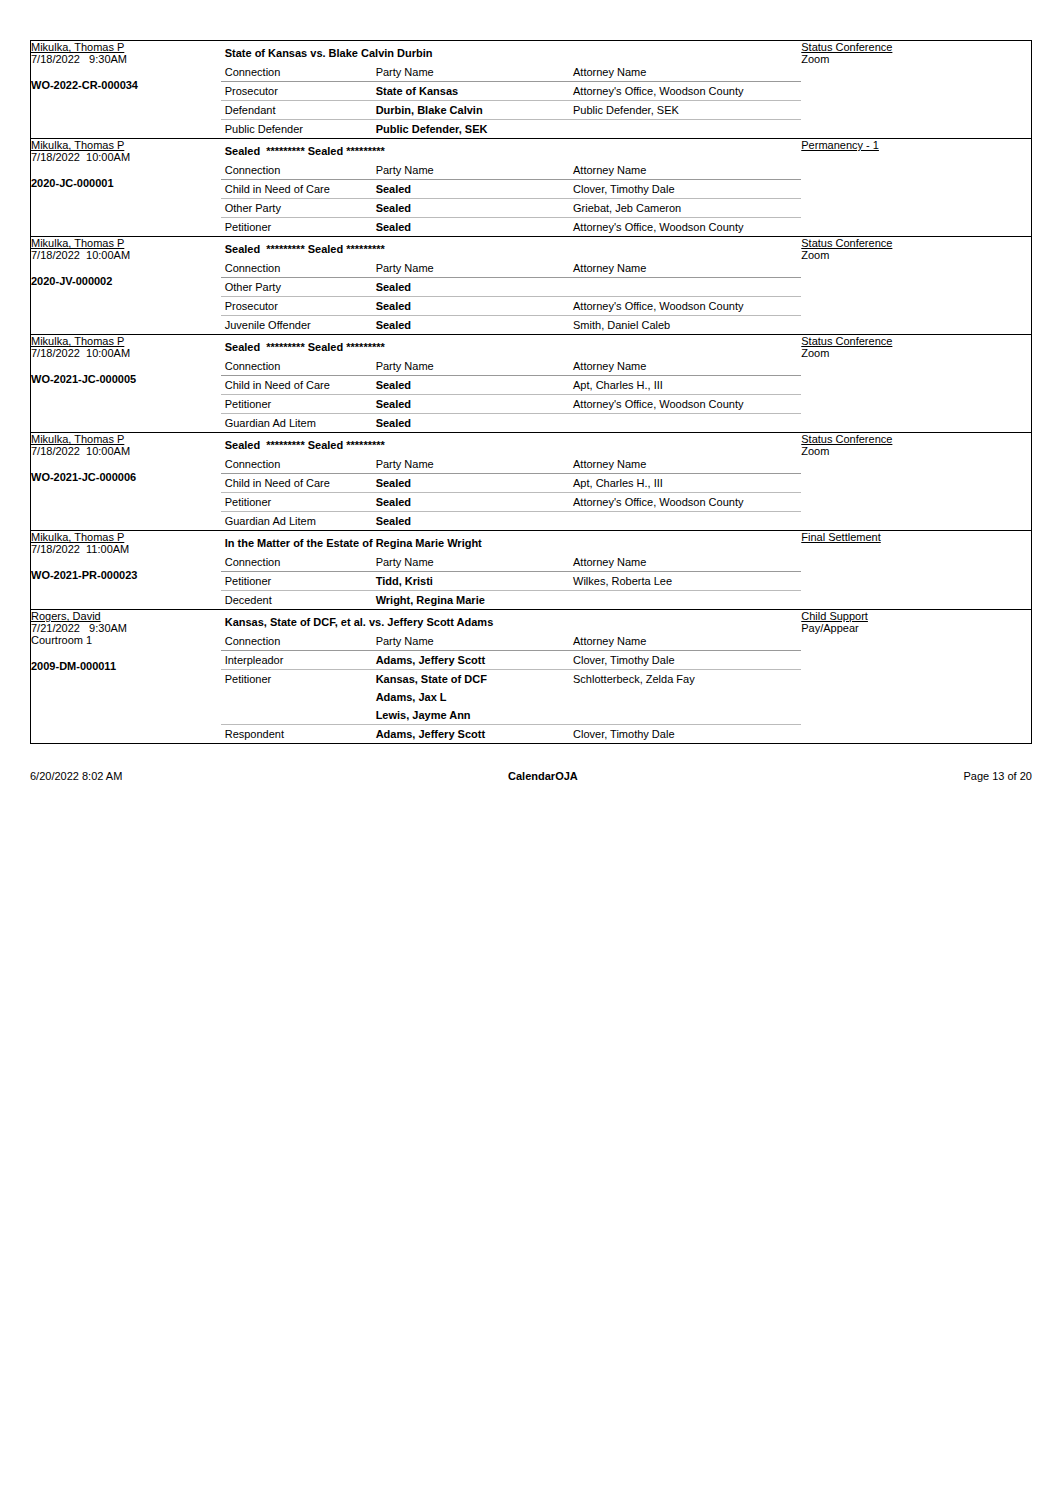| Mikulka, Thomas P 7/18/2022 9:30AM WO-2022-CR-000034 | State of Kansas vs. Blake Calvin Durbin / Connection / Party Name / Attorney Name / / Prosecutor / State of Kansas / Attorney's Office, Woodson County / / Defendant / Durbin, Blake Calvin / Public Defender, SEK / / Public Defender / Public Defender, SEK / / | Status Conference Zoom |
| Mikulka, Thomas P 7/18/2022 10:00AM 2020-JC-000001 | Sealed ********* Sealed ********* / Connection / Party Name / Attorney Name / / Child in Need of Care / Sealed / Clover, Timothy Dale / / Other Party / Sealed / Griebat, Jeb Cameron / / Petitioner / Sealed / Attorney's Office, Woodson County / | Permanency - 1 |
| Mikulka, Thomas P 7/18/2022 10:00AM 2020-JV-000002 | Sealed ********* Sealed ********* / Connection / Party Name / Attorney Name / / Other Party / Sealed / / / Prosecutor / Sealed / Attorney's Office, Woodson County / / Juvenile Offender / Sealed / Smith, Daniel Caleb / | Status Conference Zoom |
| Mikulka, Thomas P 7/18/2022 10:00AM WO-2021-JC-000005 | Sealed ********* Sealed ********* / Connection / Party Name / Attorney Name / / Child in Need of Care / Sealed / Apt, Charles H., III / / Petitioner / Sealed / Attorney's Office, Woodson County / / Guardian Ad Litem / Sealed / / | Status Conference Zoom |
| Mikulka, Thomas P 7/18/2022 10:00AM WO-2021-JC-000006 | Sealed ********* Sealed ********* / Connection / Party Name / Attorney Name / / Child in Need of Care / Sealed / Apt, Charles H., III / / Petitioner / Sealed / Attorney's Office, Woodson County / / Guardian Ad Litem / Sealed / / | Status Conference Zoom |
| Mikulka, Thomas P 7/18/2022 11:00AM WO-2021-PR-000023 | In the Matter of the Estate of Regina Marie Wright / Connection / Party Name / Attorney Name / / Petitioner / Tidd, Kristi / Wilkes, Roberta Lee / / Decedent / Wright, Regina Marie / / | Final Settlement |
| Rogers, David 7/21/2022 9:30AM Courtroom 1 2009-DM-000011 | Kansas, State of DCF, et al. vs. Jeffery Scott Adams / Connection / Party Name / Attorney Name / / Interpleador / Adams, Jeffery Scott / Clover, Timothy Dale / / Petitioner / Kansas, State of DCF / Schlotterbeck, Zelda Fay / / / Adams, Jax L / / / / Lewis, Jayme Ann / / / Respondent / Adams, Jeffery Scott / Clover, Timothy Dale / | Child Support Pay/Appear |
6/20/2022 8:02 AM
CalendarOJA
Page 13 of 20